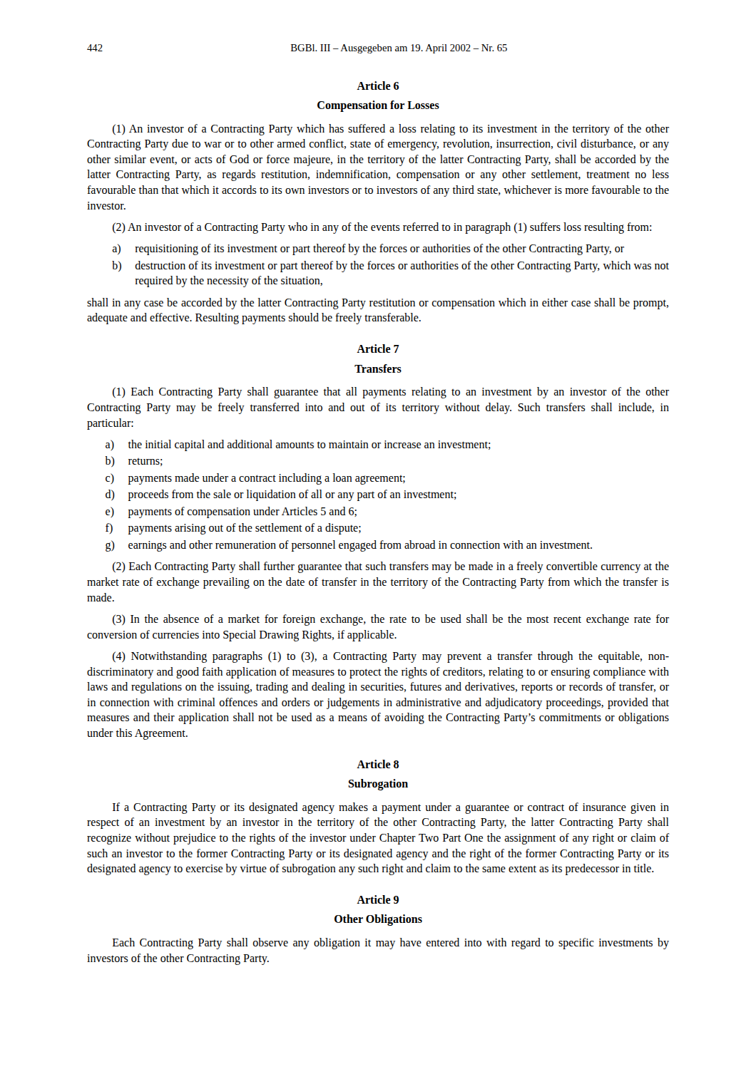442 BGBl. III – Ausgegeben am 19. April 2002 – Nr. 65
Article 6
Compensation for Losses
(1) An investor of a Contracting Party which has suffered a loss relating to its investment in the territory of the other Contracting Party due to war or to other armed conflict, state of emergency, revolution, insurrection, civil disturbance, or any other similar event, or acts of God or force majeure, in the territory of the latter Contracting Party, shall be accorded by the latter Contracting Party, as regards restitution, indemnification, compensation or any other settlement, treatment no less favourable than that which it accords to its own investors or to investors of any third state, whichever is more favourable to the investor.
(2) An investor of a Contracting Party who in any of the events referred to in paragraph (1) suffers loss resulting from:
a) requisitioning of its investment or part thereof by the forces or authorities of the other Contracting Party, or
b) destruction of its investment or part thereof by the forces or authorities of the other Contracting Party, which was not required by the necessity of the situation,
shall in any case be accorded by the latter Contracting Party restitution or compensation which in either case shall be prompt, adequate and effective. Resulting payments should be freely transferable.
Article 7
Transfers
(1) Each Contracting Party shall guarantee that all payments relating to an investment by an investor of the other Contracting Party may be freely transferred into and out of its territory without delay. Such transfers shall include, in particular:
a) the initial capital and additional amounts to maintain or increase an investment;
b) returns;
c) payments made under a contract including a loan agreement;
d) proceeds from the sale or liquidation of all or any part of an investment;
e) payments of compensation under Articles 5 and 6;
f) payments arising out of the settlement of a dispute;
g) earnings and other remuneration of personnel engaged from abroad in connection with an investment.
(2) Each Contracting Party shall further guarantee that such transfers may be made in a freely convertible currency at the market rate of exchange prevailing on the date of transfer in the territory of the Contracting Party from which the transfer is made.
(3) In the absence of a market for foreign exchange, the rate to be used shall be the most recent exchange rate for conversion of currencies into Special Drawing Rights, if applicable.
(4) Notwithstanding paragraphs (1) to (3), a Contracting Party may prevent a transfer through the equitable, non-discriminatory and good faith application of measures to protect the rights of creditors, relating to or ensuring compliance with laws and regulations on the issuing, trading and dealing in securities, futures and derivatives, reports or records of transfer, or in connection with criminal offences and orders or judgements in administrative and adjudicatory proceedings, provided that measures and their application shall not be used as a means of avoiding the Contracting Party’s commitments or obligations under this Agreement.
Article 8
Subrogation
If a Contracting Party or its designated agency makes a payment under a guarantee or contract of insurance given in respect of an investment by an investor in the territory of the other Contracting Party, the latter Contracting Party shall recognize without prejudice to the rights of the investor under Chapter Two Part One the assignment of any right or claim of such an investor to the former Contracting Party or its designated agency and the right of the former Contracting Party or its designated agency to exercise by virtue of subrogation any such right and claim to the same extent as its predecessor in title.
Article 9
Other Obligations
Each Contracting Party shall observe any obligation it may have entered into with regard to specific investments by investors of the other Contracting Party.